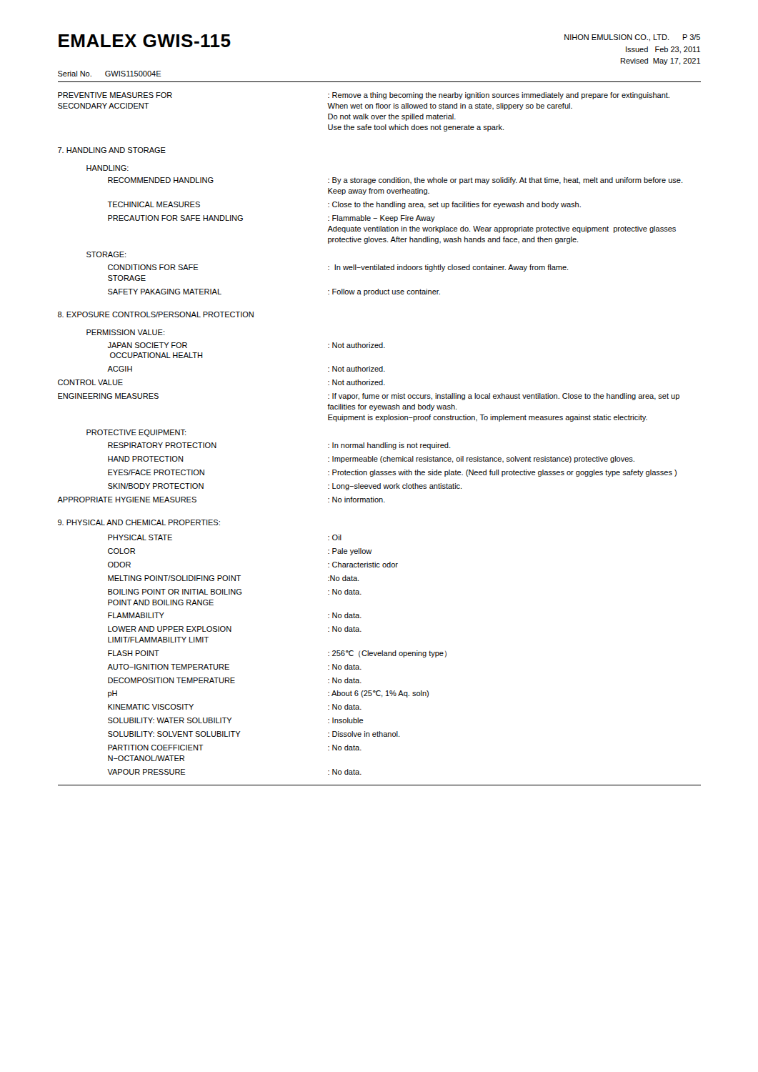NIHON EMULSION CO., LTD.P 3/5
Issued Feb 23, 2011
Revised May 17, 2021
EMALEX GWIS-115
Serial No. GWIS1150004E
| PREVENTIVE MEASURES FOR SECONDARY ACCIDENT | : Remove a thing becoming the nearby ignition sources immediately and prepare for extinguishant. When wet on floor is allowed to stand in a state, slippery so be careful. Do not walk over the spilled material. Use the safe tool which does not generate a spark. |
7. HANDLING AND STORAGE
HANDLING:
| RECOMMENDED HANDLING | : By a storage condition, the whole or part may solidify. At that time, heat, melt and uniform before use. Keep away from overheating. |
| TECHINICAL MEASURES | : Close to the handling area, set up facilities for eyewash and body wash. |
| PRECAUTION FOR SAFE HANDLING | : Flammable − Keep Fire Away Adequate ventilation in the workplace do. Wear appropriate protective equipment protective glasses protective gloves. After handling, wash hands and face, and then gargle. |
STORAGE:
| CONDITIONS FOR SAFE STORAGE | : In well−ventilated indoors tightly closed container. Away from flame. |
| SAFETY PAKAGING MATERIAL | : Follow a product use container. |
8. EXPOSURE CONTROLS/PERSONAL PROTECTION
PERMISSION VALUE:
| JAPAN SOCIETY FOR OCCUPATIONAL HEALTH | : Not authorized. |
| ACGIH | : Not authorized. |
| CONTROL VALUE | : Not authorized. |
| ENGINEERING MEASURES | : If vapor, fume or mist occurs, installing a local exhaust ventilation. Close to the handling area, set up facilities for eyewash and body wash. Equipment is explosion−proof construction, To implement measures against static electricity. |
PROTECTIVE EQUIPMENT:
| RESPIRATORY PROTECTION | : In normal handling is not required. |
| HAND PROTECTION | : Impermeable (chemical resistance, oil resistance, solvent resistance) protective gloves. |
| EYES/FACE PROTECTION | : Protection glasses with the side plate. (Need full protective glasses or goggles type safety glasses ) |
| SKIN/BODY PROTECTION | : Long−sleeved work clothes antistatic. |
| APPROPRIATE HYGIENE MEASURES | : No information. |
9. PHYSICAL AND CHEMICAL PROPERTIES:
| PHYSICAL STATE | : Oil |
| COLOR | : Pale yellow |
| ODOR | : Characteristic odor |
| MELTING POINT/SOLIDIFING POINT | :No data. |
| BOILING POINT OR INITIAL BOILING POINT AND BOILING RANGE | : No data. |
| FLAMMABILITY | : No data. |
| LOWER AND UPPER EXPLOSION LIMIT/FLAMMABILITY LIMIT | : No data. |
| FLASH POINT | : 256℃（Cleveland opening type） |
| AUTO−IGNITION TEMPERATURE | : No data. |
| DECOMPOSITION TEMPERATURE | : No data. |
| pH | : About 6 (25℃, 1% Aq. soln) |
| KINEMATIC VISCOSITY | : No data. |
| SOLUBILITY: WATER SOLUBILITY | : Insoluble |
| SOLUBILITY: SOLVENT SOLUBILITY | : Dissolve in ethanol. |
| PARTITION COEFFICIENT N−OCTANOL/WATER | : No data. |
| VAPOUR PRESSURE | : No data. |